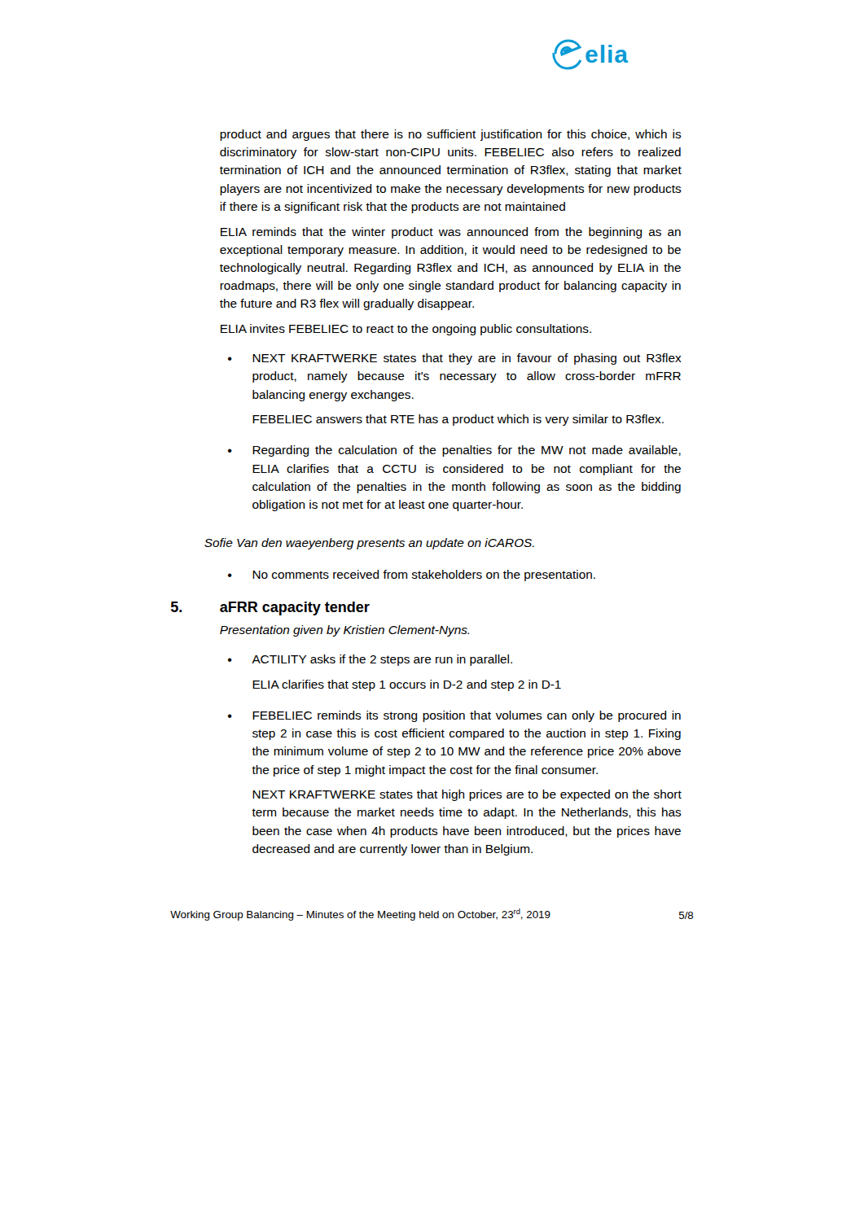elia
product and argues that there is no sufficient justification for this choice, which is discriminatory for slow-start non-CIPU units. FEBELIEC also refers to realized termination of ICH and the announced termination of R3flex, stating that market players are not incentivized to make the necessary developments for new products if there is a significant risk that the products are not maintained
ELIA reminds that the winter product was announced from the beginning as an exceptional temporary measure. In addition, it would need to be redesigned to be technologically neutral. Regarding R3flex and ICH, as announced by ELIA in the roadmaps, there will be only one single standard product for balancing capacity in the future and R3 flex will gradually disappear.
ELIA invites FEBELIEC to react to the ongoing public consultations.
NEXT KRAFTWERKE states that they are in favour of phasing out R3flex product, namely because it's necessary to allow cross-border mFRR balancing energy exchanges.
FEBELIEC answers that RTE has a product which is very similar to R3flex.
Regarding the calculation of the penalties for the MW not made available, ELIA clarifies that a CCTU is considered to be not compliant for the calculation of the penalties in the month following as soon as the bidding obligation is not met for at least one quarter-hour.
Sofie Van den waeyenberg presents an update on iCAROS.
No comments received from stakeholders on the presentation.
5.
aFRR capacity tender
Presentation given by Kristien Clement-Nyns.
ACTILITY asks if the 2 steps are run in parallel.
ELIA clarifies that step 1 occurs in D-2 and step 2 in D-1
FEBELIEC reminds its strong position that volumes can only be procured in step 2 in case this is cost efficient compared to the auction in step 1. Fixing the minimum volume of step 2 to 10 MW and the reference price 20% above the price of step 1 might impact the cost for the final consumer.
NEXT KRAFTWERKE states that high prices are to be expected on the short term because the market needs time to adapt. In the Netherlands, this has been the case when 4h products have been introduced, but the prices have decreased and are currently lower than in Belgium.
Working Group Balancing – Minutes of the Meeting held on October, 23rd, 2019 5/8